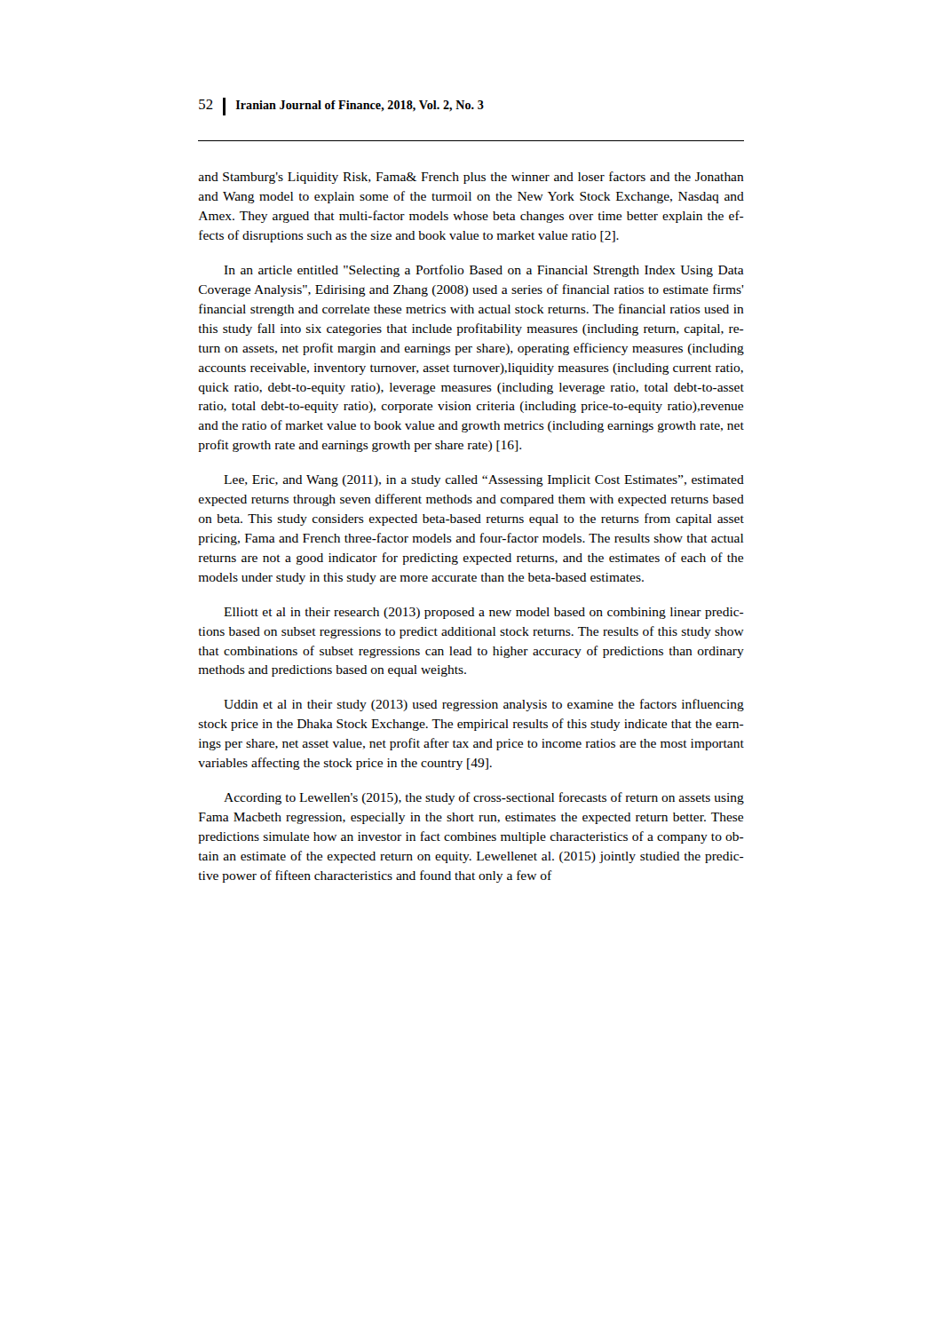52
Iranian Journal of Finance, 2018, Vol. 2, No. 3
and Stamburg's Liquidity Risk, Fama& French plus the winner and loser factors and the Jonathan and Wang model to explain some of the turmoil on the New York Stock Exchange, Nasdaq and Amex. They argued that multi-factor models whose beta changes over time better explain the effects of disruptions such as the size and book value to market value ratio [2].
In an article entitled "Selecting a Portfolio Based on a Financial Strength Index Using Data Coverage Analysis", Edirising and Zhang (2008) used a series of financial ratios to estimate firms' financial strength and correlate these metrics with actual stock returns. The financial ratios used in this study fall into six categories that include profitability measures (including return, capital, return on assets, net profit margin and earnings per share), operating efficiency measures (including accounts receivable, inventory turnover, asset turnover),liquidity measures (including current ratio, quick ratio, debt-to-equity ratio), leverage measures (including leverage ratio, total debt-to-asset ratio, total debt-to-equity ratio), corporate vision criteria (including price-to-equity ratio),revenue and the ratio of market value to book value and growth metrics (including earnings growth rate, net profit growth rate and earnings growth per share rate) [16].
Lee, Eric, and Wang (2011), in a study called “Assessing Implicit Cost Estimates”, estimated expected returns through seven different methods and compared them with expected returns based on beta. This study considers expected beta-based returns equal to the returns from capital asset pricing, Fama and French three-factor models and four-factor models. The results show that actual returns are not a good indicator for predicting expected returns, and the estimates of each of the models under study in this study are more accurate than the beta-based estimates.
Elliott et al in their research (2013) proposed a new model based on combining linear predictions based on subset regressions to predict additional stock returns. The results of this study show that combinations of subset regressions can lead to higher accuracy of predictions than ordinary methods and predictions based on equal weights.
Uddin et al in their study (2013) used regression analysis to examine the factors influencing stock price in the Dhaka Stock Exchange. The empirical results of this study indicate that the earnings per share, net asset value, net profit after tax and price to income ratios are the most important variables affecting the stock price in the country [49].
According to Lewellen's (2015), the study of cross-sectional forecasts of return on assets using Fama Macbeth regression, especially in the short run, estimates the expected return better. These predictions simulate how an investor in fact combines multiple characteristics of a company to obtain an estimate of the expected return on equity. Lewellenet al. (2015) jointly studied the predictive power of fifteen characteristics and found that only a few of